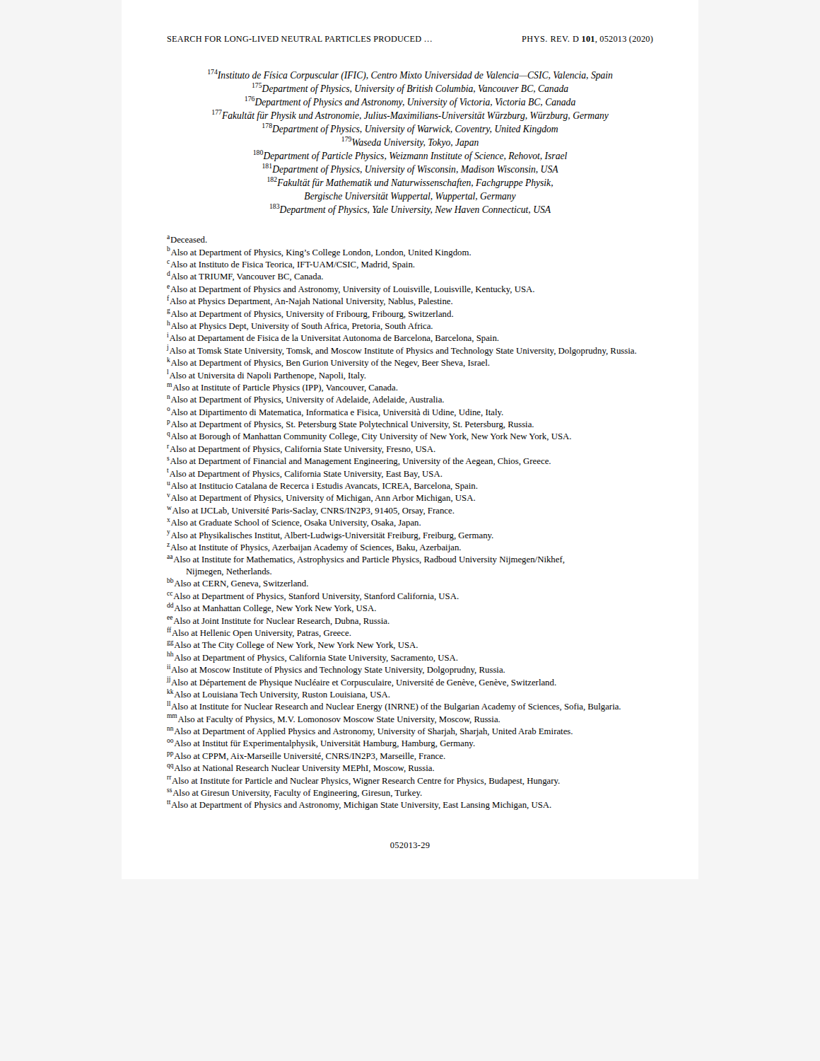Search for long-lived neutral particles produced … Phys. Rev. D 101, 052013 (2020)
174Instituto de Física Corpuscular (IFIC), Centro Mixto Universidad de Valencia—CSIC, Valencia, Spain
175Department of Physics, University of British Columbia, Vancouver BC, Canada
176Department of Physics and Astronomy, University of Victoria, Victoria BC, Canada
177Fakultät für Physik und Astronomie, Julius-Maximilians-Universität Würzburg, Würzburg, Germany
178Department of Physics, University of Warwick, Coventry, United Kingdom
179Waseda University, Tokyo, Japan
180Department of Particle Physics, Weizmann Institute of Science, Rehovot, Israel
181Department of Physics, University of Wisconsin, Madison Wisconsin, USA
182Fakultät für Mathematik und Naturwissenschaften, Fachgruppe Physik,
Bergische Universität Wuppertal, Wuppertal, Germany
183Department of Physics, Yale University, New Haven Connecticut, USA
aDeceased.
bAlso at Department of Physics, King’s College London, London, United Kingdom.
cAlso at Instituto de Fisica Teorica, IFT-UAM/CSIC, Madrid, Spain.
dAlso at TRIUMF, Vancouver BC, Canada.
eAlso at Department of Physics and Astronomy, University of Louisville, Louisville, Kentucky, USA.
fAlso at Physics Department, An-Najah National University, Nablus, Palestine.
gAlso at Department of Physics, University of Fribourg, Fribourg, Switzerland.
hAlso at Physics Dept, University of South Africa, Pretoria, South Africa.
iAlso at Departament de Fisica de la Universitat Autonoma de Barcelona, Barcelona, Spain.
jAlso at Tomsk State University, Tomsk, and Moscow Institute of Physics and Technology State University, Dolgoprudny, Russia.
kAlso at Department of Physics, Ben Gurion University of the Negev, Beer Sheva, Israel.
lAlso at Universita di Napoli Parthenope, Napoli, Italy.
mAlso at Institute of Particle Physics (IPP), Vancouver, Canada.
nAlso at Department of Physics, University of Adelaide, Adelaide, Australia.
oAlso at Dipartimento di Matematica, Informatica e Fisica, Università di Udine, Udine, Italy.
pAlso at Department of Physics, St. Petersburg State Polytechnical University, St. Petersburg, Russia.
qAlso at Borough of Manhattan Community College, City University of New York, New York New York, USA.
rAlso at Department of Physics, California State University, Fresno, USA.
sAlso at Department of Financial and Management Engineering, University of the Aegean, Chios, Greece.
tAlso at Department of Physics, California State University, East Bay, USA.
uAlso at Institucio Catalana de Recerca i Estudis Avancats, ICREA, Barcelona, Spain.
vAlso at Department of Physics, University of Michigan, Ann Arbor Michigan, USA.
wAlso at IJCLab, Université Paris-Saclay, CNRS/IN2P3, 91405, Orsay, France.
xAlso at Graduate School of Science, Osaka University, Osaka, Japan.
yAlso at Physikalisches Institut, Albert-Ludwigs-Universität Freiburg, Freiburg, Germany.
zAlso at Institute of Physics, Azerbaijan Academy of Sciences, Baku, Azerbaijan.
aaAlso at Institute for Mathematics, Astrophysics and Particle Physics, Radboud University Nijmegen/Nikhef, Nijmegen, Netherlands.
bbAlso at CERN, Geneva, Switzerland.
ccAlso at Department of Physics, Stanford University, Stanford California, USA.
ddAlso at Manhattan College, New York New York, USA.
eeAlso at Joint Institute for Nuclear Research, Dubna, Russia.
ffAlso at Hellenic Open University, Patras, Greece.
ggAlso at The City College of New York, New York New York, USA.
hhAlso at Department of Physics, California State University, Sacramento, USA.
iiAlso at Moscow Institute of Physics and Technology State University, Dolgoprudny, Russia.
jjAlso at Département de Physique Nucléaire et Corpusculaire, Université de Genève, Genève, Switzerland.
kkAlso at Louisiana Tech University, Ruston Louisiana, USA.
llAlso at Institute for Nuclear Research and Nuclear Energy (INRNE) of the Bulgarian Academy of Sciences, Sofia, Bulgaria.
mmAlso at Faculty of Physics, M.V. Lomonosov Moscow State University, Moscow, Russia.
nnAlso at Department of Applied Physics and Astronomy, University of Sharjah, Sharjah, United Arab Emirates.
ooAlso at Institut für Experimentalphysik, Universität Hamburg, Hamburg, Germany.
ppAlso at CPPM, Aix-Marseille Université, CNRS/IN2P3, Marseille, France.
qqAlso at National Research Nuclear University MEPhI, Moscow, Russia.
rrAlso at Institute for Particle and Nuclear Physics, Wigner Research Centre for Physics, Budapest, Hungary.
ssAlso at Giresun University, Faculty of Engineering, Giresun, Turkey.
ttAlso at Department of Physics and Astronomy, Michigan State University, East Lansing Michigan, USA.
052013-29